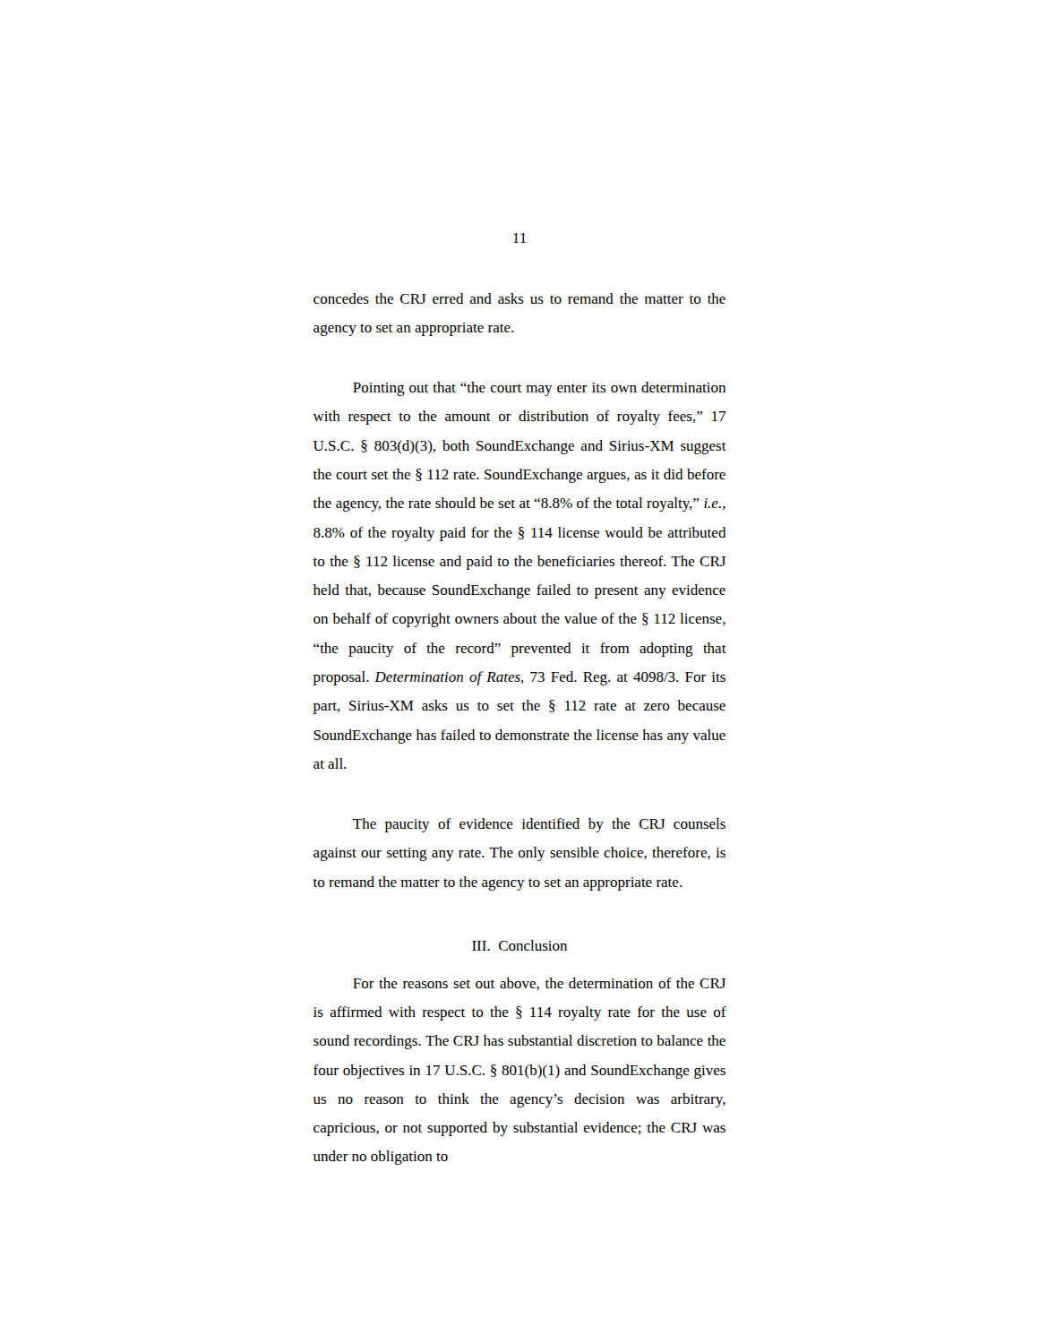11
concedes the CRJ erred and asks us to remand the matter to the agency to set an appropriate rate.
Pointing out that “the court may enter its own determination with respect to the amount or distribution of royalty fees,” 17 U.S.C. § 803(d)(3), both SoundExchange and Sirius-XM suggest the court set the § 112 rate. SoundExchange argues, as it did before the agency, the rate should be set at “8.8% of the total royalty,” i.e., 8.8% of the royalty paid for the § 114 license would be attributed to the § 112 license and paid to the beneficiaries thereof. The CRJ held that, because SoundExchange failed to present any evidence on behalf of copyright owners about the value of the § 112 license, “the paucity of the record” prevented it from adopting that proposal. Determination of Rates, 73 Fed. Reg. at 4098/3. For its part, Sirius-XM asks us to set the § 112 rate at zero because SoundExchange has failed to demonstrate the license has any value at all.
The paucity of evidence identified by the CRJ counsels against our setting any rate. The only sensible choice, therefore, is to remand the matter to the agency to set an appropriate rate.
III. Conclusion
For the reasons set out above, the determination of the CRJ is affirmed with respect to the § 114 royalty rate for the use of sound recordings. The CRJ has substantial discretion to balance the four objectives in 17 U.S.C. § 801(b)(1) and SoundExchange gives us no reason to think the agency’s decision was arbitrary, capricious, or not supported by substantial evidence; the CRJ was under no obligation to